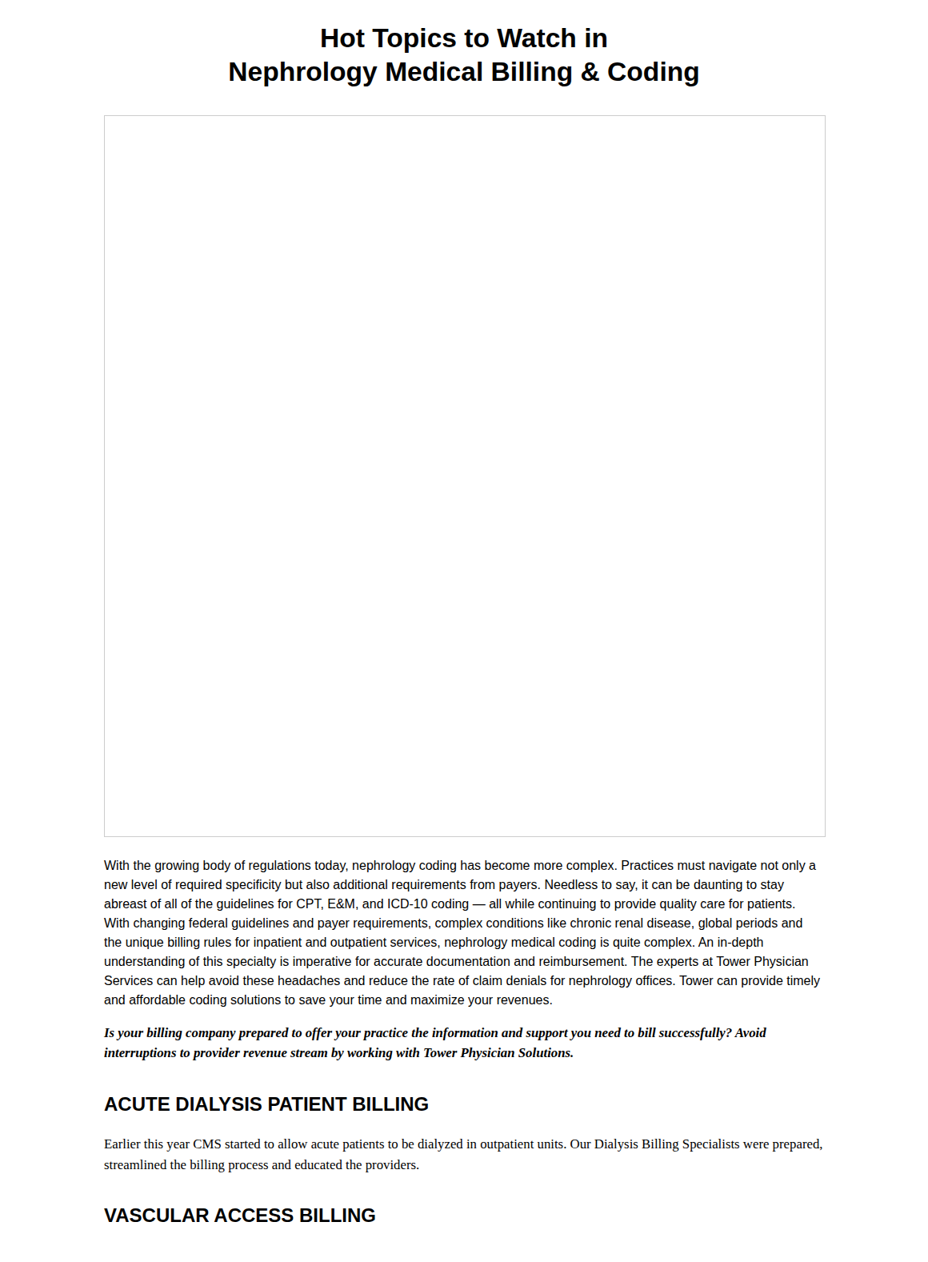Hot Topics to Watch in
Nephrology Medical Billing & Coding
With the growing body of regulations today, nephrology coding has become more complex. Practices must navigate not only a new level of required specificity but also additional requirements from payers. Needless to say, it can be daunting to stay abreast of all of the guidelines for CPT, E&M, and ICD-10 coding — all while continuing to provide quality care for patients. With changing federal guidelines and payer requirements, complex conditions like chronic renal disease, global periods and the unique billing rules for inpatient and outpatient services, nephrology medical coding is quite complex. An in-depth understanding of this specialty is imperative for accurate documentation and reimbursement. The experts at Tower Physician Services can help avoid these headaches and reduce the rate of claim denials for nephrology offices. Tower can provide timely and affordable coding solutions to save your time and maximize your revenues.
Is your billing company prepared to offer your practice the information and support you need to bill successfully? Avoid interruptions to provider revenue stream by working with Tower Physician Solutions.
ACUTE DIALYSIS PATIENT BILLING
Earlier this year CMS started to allow acute patients to be dialyzed in outpatient units. Our Dialysis Billing Specialists were prepared, streamlined the billing process and educated the providers.
VASCULAR ACCESS BILLING